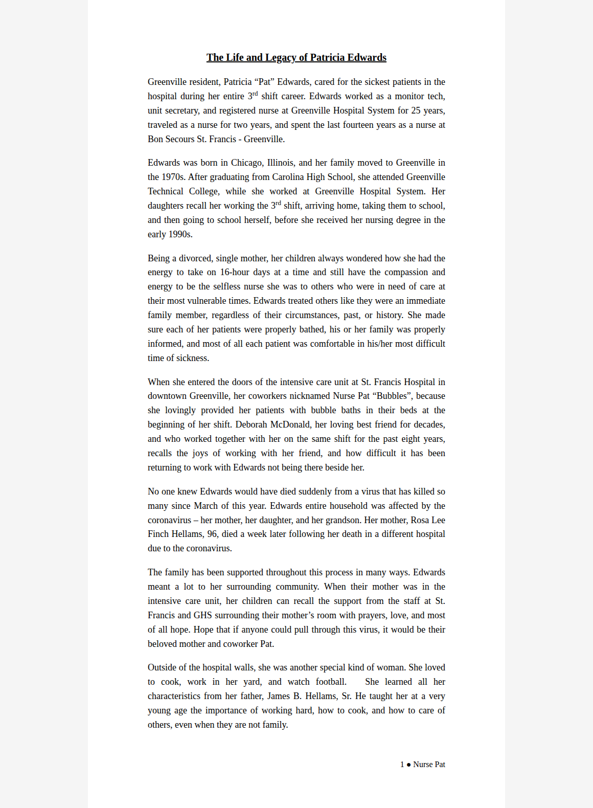The Life and Legacy of Patricia Edwards
Greenville resident, Patricia “Pat” Edwards, cared for the sickest patients in the hospital during her entire 3rd shift career. Edwards worked as a monitor tech, unit secretary, and registered nurse at Greenville Hospital System for 25 years, traveled as a nurse for two years, and spent the last fourteen years as a nurse at Bon Secours St. Francis - Greenville.
Edwards was born in Chicago, Illinois, and her family moved to Greenville in the 1970s. After graduating from Carolina High School, she attended Greenville Technical College, while she worked at Greenville Hospital System. Her daughters recall her working the 3rd shift, arriving home, taking them to school, and then going to school herself, before she received her nursing degree in the early 1990s.
Being a divorced, single mother, her children always wondered how she had the energy to take on 16-hour days at a time and still have the compassion and energy to be the selfless nurse she was to others who were in need of care at their most vulnerable times. Edwards treated others like they were an immediate family member, regardless of their circumstances, past, or history. She made sure each of her patients were properly bathed, his or her family was properly informed, and most of all each patient was comfortable in his/her most difficult time of sickness.
When she entered the doors of the intensive care unit at St. Francis Hospital in downtown Greenville, her coworkers nicknamed Nurse Pat “Bubbles”, because she lovingly provided her patients with bubble baths in their beds at the beginning of her shift. Deborah McDonald, her loving best friend for decades, and who worked together with her on the same shift for the past eight years, recalls the joys of working with her friend, and how difficult it has been returning to work with Edwards not being there beside her.
No one knew Edwards would have died suddenly from a virus that has killed so many since March of this year. Edwards entire household was affected by the coronavirus – her mother, her daughter, and her grandson. Her mother, Rosa Lee Finch Hellams, 96, died a week later following her death in a different hospital due to the coronavirus.
The family has been supported throughout this process in many ways. Edwards meant a lot to her surrounding community. When their mother was in the intensive care unit, her children can recall the support from the staff at St. Francis and GHS surrounding their mother’s room with prayers, love, and most of all hope. Hope that if anyone could pull through this virus, it would be their beloved mother and coworker Pat.
Outside of the hospital walls, she was another special kind of woman. She loved to cook, work in her yard, and watch football. She learned all her characteristics from her father, James B. Hellams, Sr. He taught her at a very young age the importance of working hard, how to cook, and how to care of others, even when they are not family.
1 ● Nurse Pat